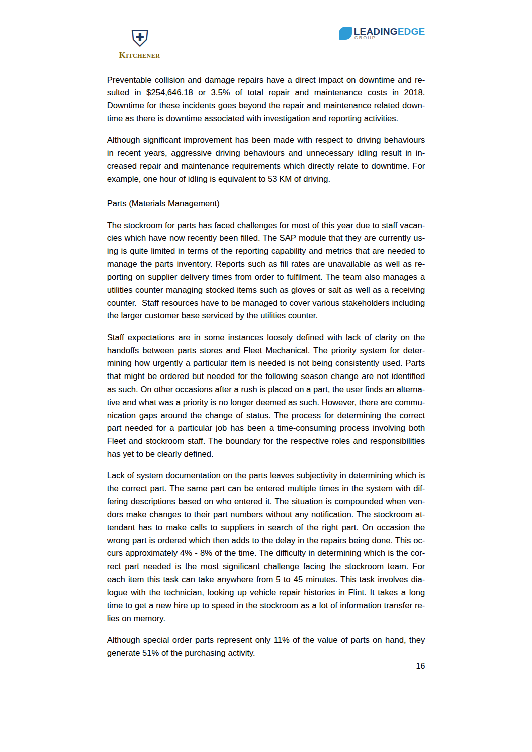⛨ Kitchener
LEADINGEDGE GROUP
Preventable collision and damage repairs have a direct impact on downtime and resulted in $254,646.18 or 3.5% of total repair and maintenance costs in 2018. Downtime for these incidents goes beyond the repair and maintenance related downtime as there is downtime associated with investigation and reporting activities.
Although significant improvement has been made with respect to driving behaviours in recent years, aggressive driving behaviours and unnecessary idling result in increased repair and maintenance requirements which directly relate to downtime. For example, one hour of idling is equivalent to 53 KM of driving.
Parts (Materials Management)
The stockroom for parts has faced challenges for most of this year due to staff vacancies which have now recently been filled. The SAP module that they are currently using is quite limited in terms of the reporting capability and metrics that are needed to manage the parts inventory. Reports such as fill rates are unavailable as well as reporting on supplier delivery times from order to fulfilment. The team also manages a utilities counter managing stocked items such as gloves or salt as well as a receiving counter. Staff resources have to be managed to cover various stakeholders including the larger customer base serviced by the utilities counter.
Staff expectations are in some instances loosely defined with lack of clarity on the handoffs between parts stores and Fleet Mechanical. The priority system for determining how urgently a particular item is needed is not being consistently used. Parts that might be ordered but needed for the following season change are not identified as such. On other occasions after a rush is placed on a part, the user finds an alternative and what was a priority is no longer deemed as such. However, there are communication gaps around the change of status. The process for determining the correct part needed for a particular job has been a time-consuming process involving both Fleet and stockroom staff. The boundary for the respective roles and responsibilities has yet to be clearly defined.
Lack of system documentation on the parts leaves subjectivity in determining which is the correct part. The same part can be entered multiple times in the system with differing descriptions based on who entered it. The situation is compounded when vendors make changes to their part numbers without any notification. The stockroom attendant has to make calls to suppliers in search of the right part. On occasion the wrong part is ordered which then adds to the delay in the repairs being done. This occurs approximately 4% - 8% of the time. The difficulty in determining which is the correct part needed is the most significant challenge facing the stockroom team. For each item this task can take anywhere from 5 to 45 minutes. This task involves dialogue with the technician, looking up vehicle repair histories in Flint. It takes a long time to get a new hire up to speed in the stockroom as a lot of information transfer relies on memory.
Although special order parts represent only 11% of the value of parts on hand, they generate 51% of the purchasing activity.
16